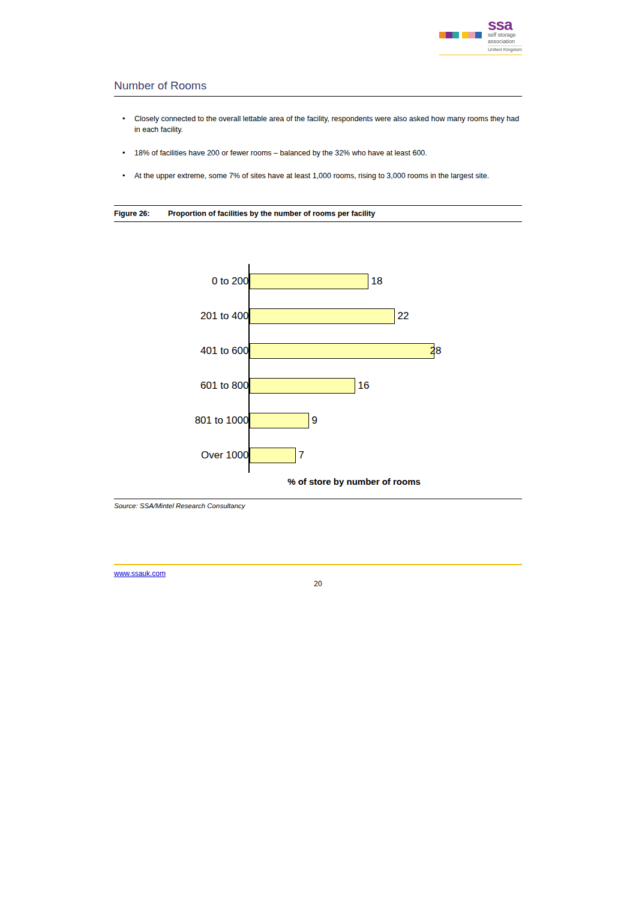ssa self storage
association United Kingdom
Number of Rooms
Closely connected to the overall lettable area of the facility, respondents were also asked how many rooms they had in each facility.
18% of facilities have 200 or fewer rooms – balanced by the 32% who have at least 600.
At the upper extreme, some 7% of sites have at least 1,000 rooms, rising to 3,000 rooms in the largest site.
Figure 26: Proportion of facilities by the number of rooms per facility
| 0 to 200 | | 18 |
| 201 to 400 | | 22 |
| 401 to 600 | | 28 |
| 601 to 800 | | 16 |
| 801 to 1000 | | 9 |
| Over 1000 | | 7 |
% of store by number of rooms
Source: SSA/Mintel Research Consultancy
www.ssauk.com
20